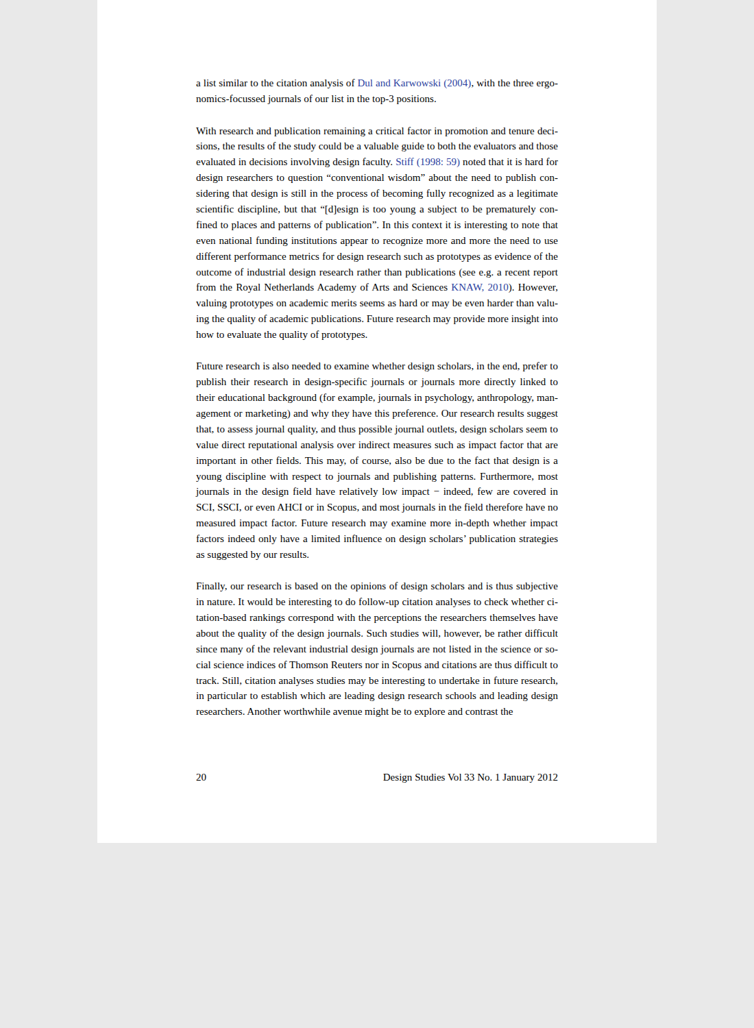a list similar to the citation analysis of Dul and Karwowski (2004), with the three ergonomics-focussed journals of our list in the top-3 positions.
With research and publication remaining a critical factor in promotion and tenure decisions, the results of the study could be a valuable guide to both the evaluators and those evaluated in decisions involving design faculty. Stiff (1998: 59) noted that it is hard for design researchers to question “conventional wisdom” about the need to publish considering that design is still in the process of becoming fully recognized as a legitimate scientific discipline, but that “[d]esign is too young a subject to be prematurely confined to places and patterns of publication”. In this context it is interesting to note that even national funding institutions appear to recognize more and more the need to use different performance metrics for design research such as prototypes as evidence of the outcome of industrial design research rather than publications (see e.g. a recent report from the Royal Netherlands Academy of Arts and Sciences KNAW, 2010). However, valuing prototypes on academic merits seems as hard or may be even harder than valuing the quality of academic publications. Future research may provide more insight into how to evaluate the quality of prototypes.
Future research is also needed to examine whether design scholars, in the end, prefer to publish their research in design-specific journals or journals more directly linked to their educational background (for example, journals in psychology, anthropology, management or marketing) and why they have this preference. Our research results suggest that, to assess journal quality, and thus possible journal outlets, design scholars seem to value direct reputational analysis over indirect measures such as impact factor that are important in other fields. This may, of course, also be due to the fact that design is a young discipline with respect to journals and publishing patterns. Furthermore, most journals in the design field have relatively low impact − indeed, few are covered in SCI, SSCI, or even AHCI or in Scopus, and most journals in the field therefore have no measured impact factor. Future research may examine more in-depth whether impact factors indeed only have a limited influence on design scholars’ publication strategies as suggested by our results.
Finally, our research is based on the opinions of design scholars and is thus subjective in nature. It would be interesting to do follow-up citation analyses to check whether citation-based rankings correspond with the perceptions the researchers themselves have about the quality of the design journals. Such studies will, however, be rather difficult since many of the relevant industrial design journals are not listed in the science or social science indices of Thomson Reuters nor in Scopus and citations are thus difficult to track. Still, citation analyses studies may be interesting to undertake in future research, in particular to establish which are leading design research schools and leading design researchers. Another worthwhile avenue might be to explore and contrast the
20
Design Studies Vol 33 No. 1 January 2012